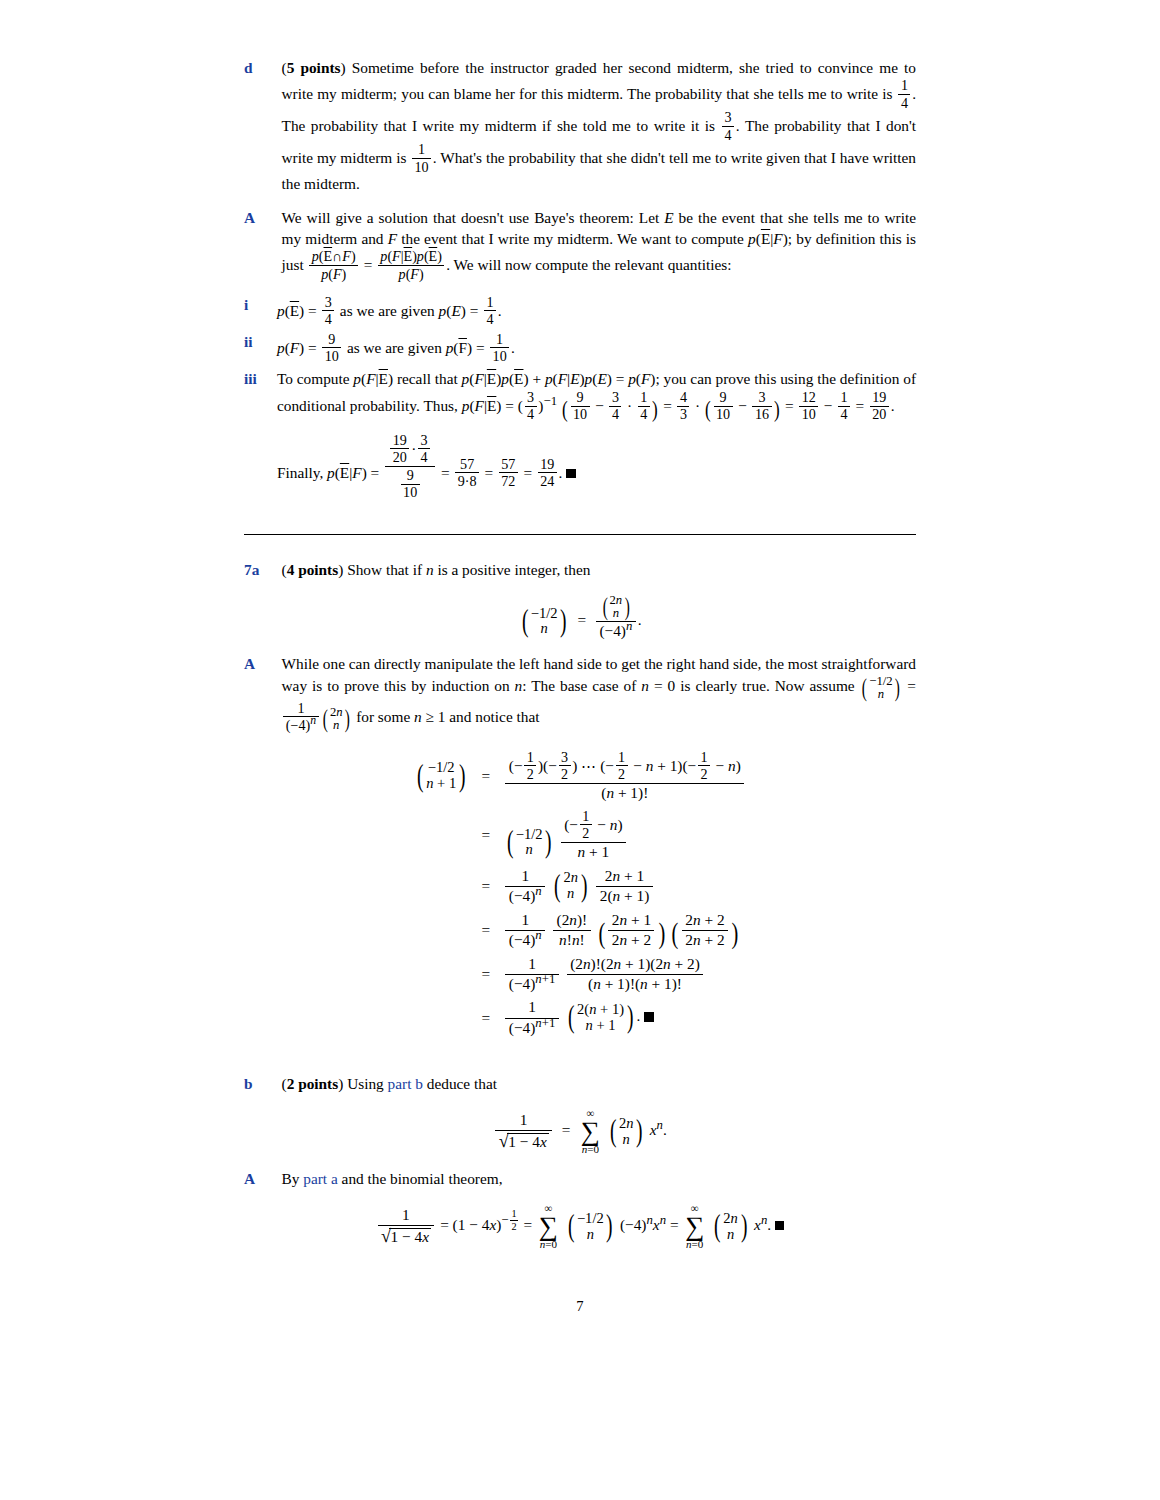d
(5 points) Sometime before the instructor graded her second midterm, she tried to convince me to write my midterm; you can blame her for this midterm. The probability that she tells me to write is 14. The probability that I write my midterm if she told me to write it is 34. The probability that I don't write my midterm is 110. What's the probability that she didn't tell me to write given that I have written the midterm.
A
We will give a solution that doesn't use Baye's theorem: Let E be the event that she tells me to write my midterm and F the event that I write my midterm. We want to compute p(E|F); by definition this is just p(E∩F) p(F) = p(F|E)p(E) p(F). We will now compute the relevant quantities:
i
p(E) = 34 as we are given p(E) = 14.
ii
p(F) = 910 as we are given p(F) = 110.
iii
To compute p(F|E) recall that p(F|E)p(E) + p(F|E)p(E) = p(F); you can prove this using the definition of conditional probability. Thus, p(F|E) = (34)−1 (910 − 34 · 14) = 43 · (910 − 316) = 1210 − 14 = 1920.
Finally, p(E|F) = 1920·34910 = 579·8 = 5772 = 1924.
7a
(4 points) Show that if n is a positive integer, then
(−1/2 n) = (2n n)(−4)n.
A
While one can directly manipulate the left hand side to get the right hand side, the most straightforward way is to prove this by induction on n: The base case of n = 0 is clearly true. Now assume (−1/2 n) = 1(−4)n(2n n) for some n ≥ 1 and notice that
| ( −1/2 n + 1 ) | = | (− 1 2 )(− 3 2 ) ⋯ (− 1 2 − n + 1)(− 1 2 − n ) ( n + 1)! |
| | = | ( −1/2 n ) (− 1 2 − n ) n + 1 |
| | = | 1 (−4) n ( 2 n n ) 2 n + 1 2( n + 1) |
| | = | 1 (−4) n (2 n )! n ! n ! ( 2 n + 1 2 n + 2 ) ( 2 n + 2 2 n + 2 ) |
| | = | 1 (−4) n +1 (2 n )!(2 n + 1)(2 n + 2) ( n + 1)!( n + 1)! |
| | = | 1 (−4) n +1 ( 2( n + 1) n + 1 ) . |
b
(2 points) Using part b deduce that
11 − 4x = ∞∑n=0 (2n n) xn.
A
By part a and the binomial theorem,
11 − 4x = (1 − 4x)−12 = ∞∑n=0 (−1/2 n) (−4)nxn = ∞∑n=0 (2n n) xn.
7